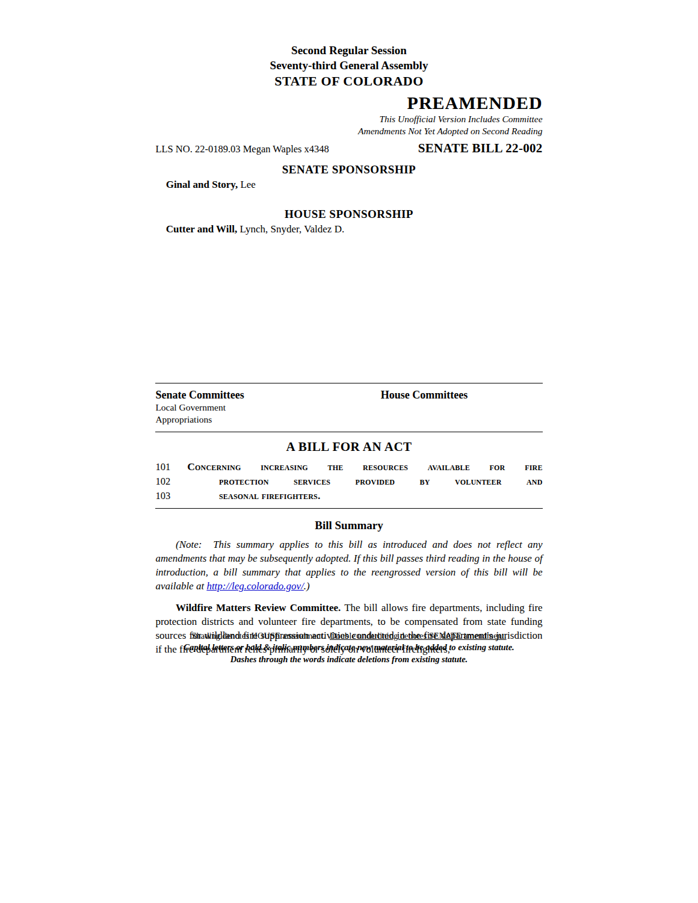Second Regular Session
Seventy-third General Assembly
STATE OF COLORADO
PREAMENDED
This Unofficial Version Includes Committee
Amendments Not Yet Adopted on Second Reading
LLS NO. 22-0189.03 Megan Waples x4348
SENATE BILL 22-002
SENATE SPONSORSHIP
Ginal and Story, Lee
HOUSE SPONSORSHIP
Cutter and Will, Lynch, Snyder, Valdez D.
Senate Committees
Local Government
Appropriations
House Committees
A BILL FOR AN ACT
101
Concerning increasing the resources available for fire
102
protection services provided by volunteer and
103
seasonal firefighters.
Bill Summary
(Note: This summary applies to this bill as introduced and does not reflect any amendments that may be subsequently adopted. If this bill passes third reading in the house of introduction, a bill summary that applies to the reengrossed version of this bill will be available at http://leg.colorado.gov/.)
Wildfire Matters Review Committee. The bill allows fire departments, including fire protection districts and volunteer fire departments, to be compensated from state funding sources for wildland fire suppression activities conducted in the fire department's jurisdiction if the fire department relies primarily or solely on volunteer firefighters,
Shading denotes HOUSE amendment. Double underlining denotes SENATE amendment.
Capital letters or bold & italic numbers indicate new material to be added to existing statute.
Dashes through the words indicate deletions from existing statute.